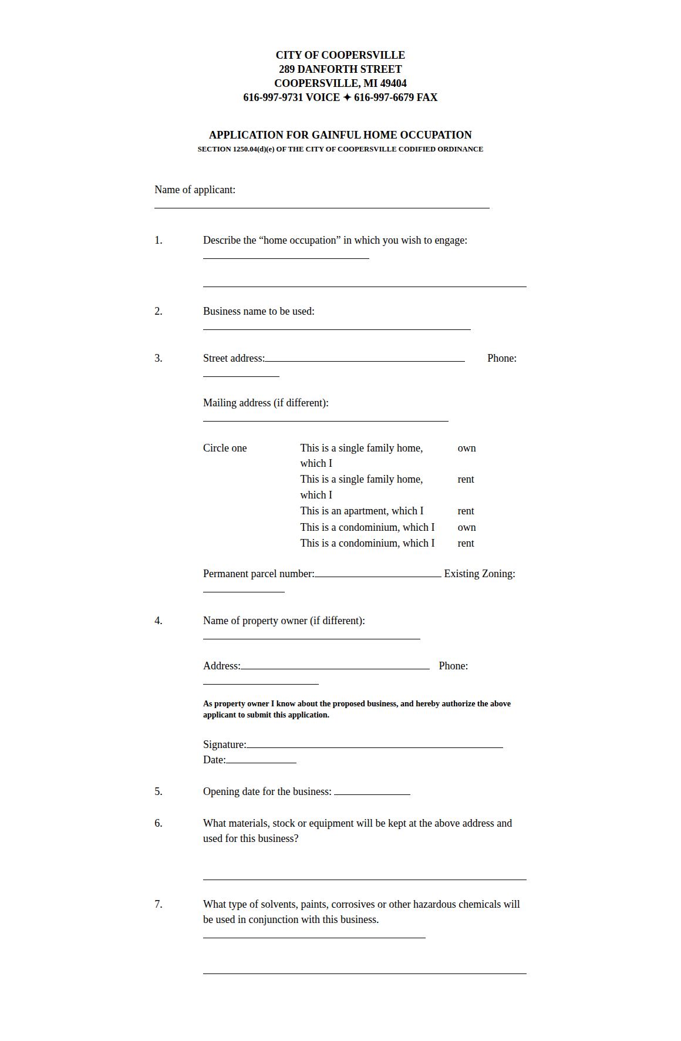CITY OF COOPERSVILLE 289 DANFORTH STREET COOPERSVILLE, MI 49404 616-997-9731 VOICE ✦ 616-997-6679 FAX
APPLICATION FOR GAINFUL HOME OCCUPATION
SECTION 1250.04(d)(e) OF THE CITY OF COOPERSVILLE CODIFIED ORDINANCE
Name of applicant:
1. Describe the “home occupation” in which you wish to engage:
2. Business name to be used:
3. Street address: Phone:
Mailing address (if different):
| Circle one | This is a single family home, which I | own |
| | This is a single family home, which I | rent |
| | This is an apartment, which I | rent |
| | This is a condominium, which I | own |
| | This is a condominium, which I | rent |
Permanent parcel number: Existing Zoning:
4. Name of property owner (if different):
Address: Phone:
As property owner I know about the proposed business, and hereby authorize the above applicant to submit this application.
Signature: Date:
5. Opening date for the business:
6. What materials, stock or equipment will be kept at the above address and used for this business?
7. What type of solvents, paints, corrosives or other hazardous chemicals will be used in conjunction with this business.